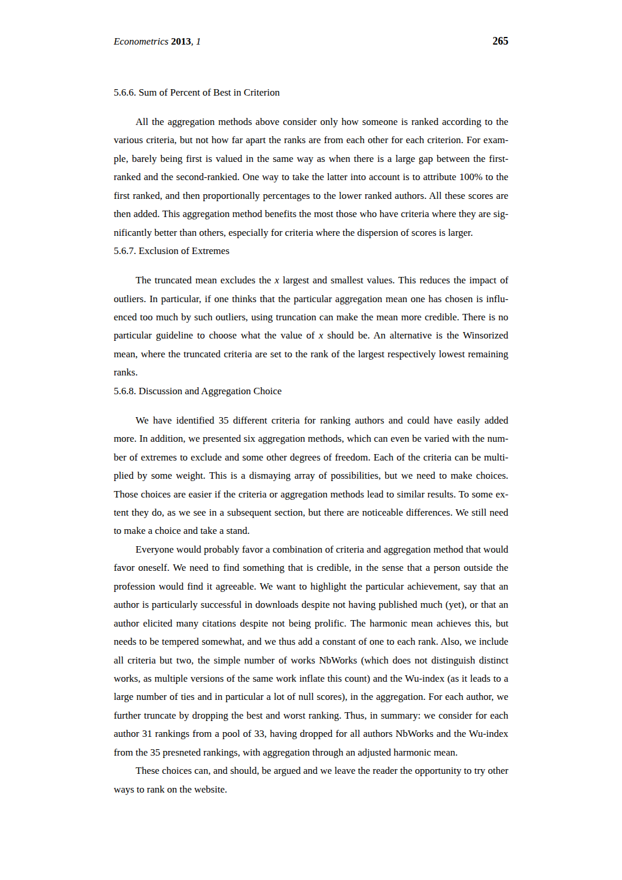Econometrics 2013, 1
265
5.6.6. Sum of Percent of Best in Criterion
All the aggregation methods above consider only how someone is ranked according to the various criteria, but not how far apart the ranks are from each other for each criterion. For example, barely being first is valued in the same way as when there is a large gap between the first-ranked and the second-rankied. One way to take the latter into account is to attribute 100% to the first ranked, and then proportionally percentages to the lower ranked authors. All these scores are then added. This aggregation method benefits the most those who have criteria where they are significantly better than others, especially for criteria where the dispersion of scores is larger.
5.6.7. Exclusion of Extremes
The truncated mean excludes the x largest and smallest values. This reduces the impact of outliers. In particular, if one thinks that the particular aggregation mean one has chosen is influenced too much by such outliers, using truncation can make the mean more credible. There is no particular guideline to choose what the value of x should be. An alternative is the Winsorized mean, where the truncated criteria are set to the rank of the largest respectively lowest remaining ranks.
5.6.8. Discussion and Aggregation Choice
We have identified 35 different criteria for ranking authors and could have easily added more. In addition, we presented six aggregation methods, which can even be varied with the number of extremes to exclude and some other degrees of freedom. Each of the criteria can be multiplied by some weight. This is a dismaying array of possibilities, but we need to make choices. Those choices are easier if the criteria or aggregation methods lead to similar results. To some extent they do, as we see in a subsequent section, but there are noticeable differences. We still need to make a choice and take a stand.
Everyone would probably favor a combination of criteria and aggregation method that would favor oneself. We need to find something that is credible, in the sense that a person outside the profession would find it agreeable. We want to highlight the particular achievement, say that an author is particularly successful in downloads despite not having published much (yet), or that an author elicited many citations despite not being prolific. The harmonic mean achieves this, but needs to be tempered somewhat, and we thus add a constant of one to each rank. Also, we include all criteria but two, the simple number of works NbWorks (which does not distinguish distinct works, as multiple versions of the same work inflate this count) and the Wu-index (as it leads to a large number of ties and in particular a lot of null scores), in the aggregation. For each author, we further truncate by dropping the best and worst ranking. Thus, in summary: we consider for each author 31 rankings from a pool of 33, having dropped for all authors NbWorks and the Wu-index from the 35 presneted rankings, with aggregation through an adjusted harmonic mean.
These choices can, and should, be argued and we leave the reader the opportunity to try other ways to rank on the website.